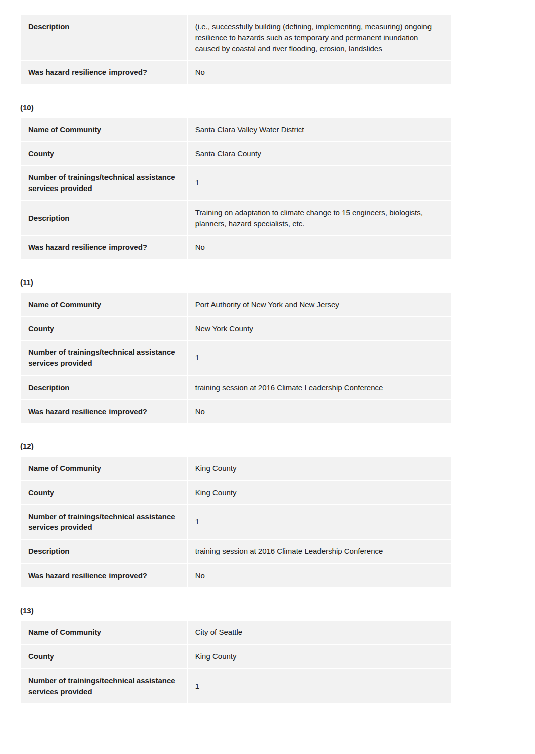| Description | (i.e., successfully building (defining, implementing, measuring) ongoing resilience to hazards such as temporary and permanent inundation caused by coastal and river flooding, erosion, landslides |
| Was hazard resilience improved? | No |
(10)
| Name of Community | Santa Clara Valley Water District |
| County | Santa Clara County |
| Number of trainings/technical assistance services provided | 1 |
| Description | Training on adaptation to climate change to 15 engineers, biologists, planners, hazard specialists, etc. |
| Was hazard resilience improved? | No |
(11)
| Name of Community | Port Authority of New York and New Jersey |
| County | New York County |
| Number of trainings/technical assistance services provided | 1 |
| Description | training session at 2016 Climate Leadership Conference |
| Was hazard resilience improved? | No |
(12)
| Name of Community | King County |
| County | King County |
| Number of trainings/technical assistance services provided | 1 |
| Description | training session at 2016 Climate Leadership Conference |
| Was hazard resilience improved? | No |
(13)
| Name of Community | City of Seattle |
| County | King County |
| Number of trainings/technical assistance services provided | 1 |